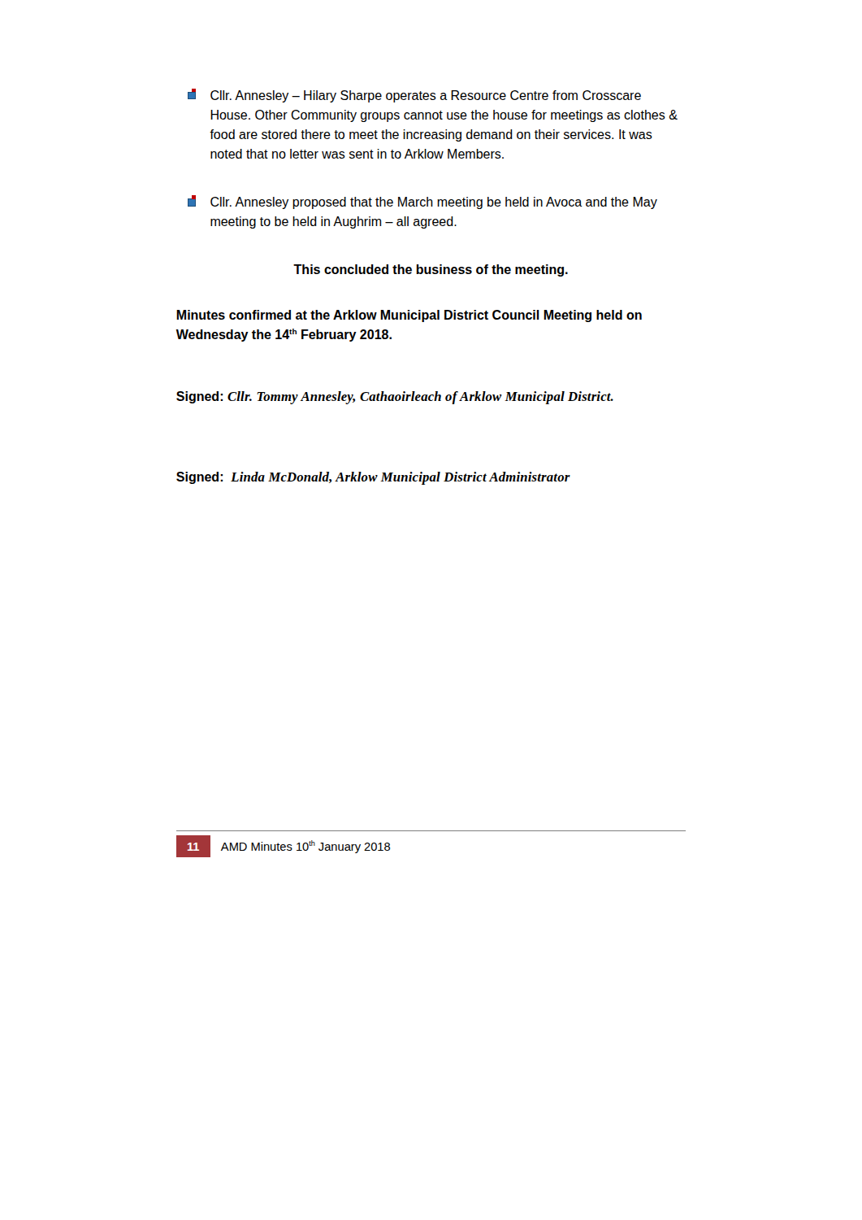Cllr. Annesley – Hilary Sharpe operates a Resource Centre from Crosscare House. Other Community groups cannot use the house for meetings as clothes & food are stored there to meet the increasing demand on their services. It was noted that no letter was sent in to Arklow Members.
Cllr. Annesley proposed that the March meeting be held in Avoca and the May meeting to be held in Aughrim – all agreed.
This concluded the business of the meeting.
Minutes confirmed at the Arklow Municipal District Council Meeting held on Wednesday the 14th February 2018.
Signed: Cllr. Tommy Annesley, Cathaoirleach of Arklow Municipal District.
Signed: Linda McDonald, Arklow Municipal District Administrator
11 AMD Minutes 10th January 2018